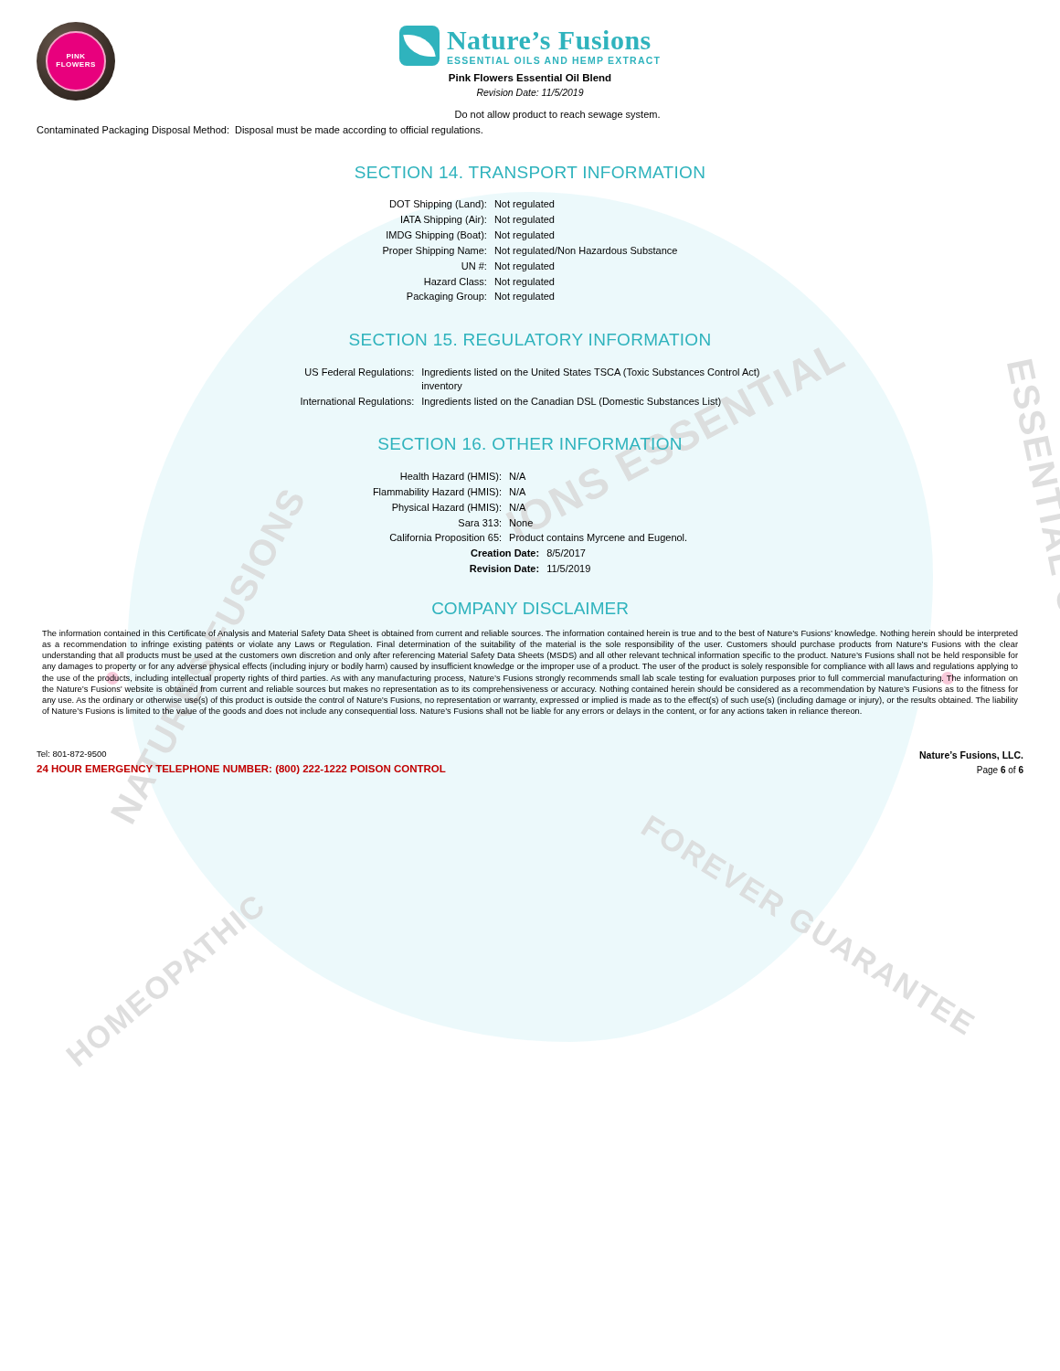IONS ESSENTIAL
NATURES FUSIONS
ESSENTIAL OILS
HOMEOPATHIC
FOREVER GUARANTEE
PINK
FLOWERS
Nature’s Fusions
ESSENTIAL OILS AND HEMP EXTRACT
Pink Flowers Essential Oil Blend
Revision Date: 11/5/2019
Do not allow product to reach sewage system.
Contaminated Packaging Disposal Method: Disposal must be made according to official regulations.
SECTION 14. TRANSPORT INFORMATION
| DOT Shipping (Land): | Not regulated |
| IATA Shipping (Air): | Not regulated |
| IMDG Shipping (Boat): | Not regulated |
| Proper Shipping Name: | Not regulated/Non Hazardous Substance |
| UN #: | Not regulated |
| Hazard Class: | Not regulated |
| Packaging Group: | Not regulated |
SECTION 15. REGULATORY INFORMATION
| US Federal Regulations: | Ingredients listed on the United States TSCA (Toxic Substances Control Act) inventory |
| International Regulations: | Ingredients listed on the Canadian DSL (Domestic Substances List) |
SECTION 16. OTHER INFORMATION
| Health Hazard (HMIS): | N/A |
| Flammability Hazard (HMIS): | N/A |
| Physical Hazard (HMIS): | N/A |
| Sara 313: | None |
| California Proposition 65: | Product contains Myrcene and Eugenol. |
| Creation Date: | 8/5/2017 |
| Revision Date: | 11/5/2019 |
COMPANY DISCLAIMER
The information contained in this Certificate of Analysis and Material Safety Data Sheet is obtained from current and reliable sources. The information contained herein is true and to the best of Nature’s Fusions’ knowledge. Nothing herein should be interpreted as a recommendation to infringe existing patents or violate any Laws or Regulation. Final determination of the suitability of the material is the sole responsibility of the user. Customers should purchase products from Nature’s Fusions with the clear understanding that all products must be used at the customers own discretion and only after referencing Material Safety Data Sheets (MSDS) and all other relevant technical information specific to the product. Nature’s Fusions shall not be held responsible for any damages to property or for any adverse physical effects (including injury or bodily harm) caused by insufficient knowledge or the improper use of a product. The user of the product is solely responsible for compliance with all laws and regulations applying to the use of the products, including intellectual property rights of third parties. As with any manufacturing process, Nature’s Fusions strongly recommends small lab scale testing for evaluation purposes prior to full commercial manufacturing. The information on the Nature’s Fusions’ website is obtained from current and reliable sources but makes no representation as to its comprehensiveness or accuracy. Nothing contained herein should be considered as a recommendation by Nature’s Fusions as to the fitness for any use. As the ordinary or otherwise use(s) of this product is outside the control of Nature’s Fusions, no representation or warranty, expressed or implied is made as to the effect(s) of such use(s) (including damage or injury), or the results obtained. The liability of Nature’s Fusions is limited to the value of the goods and does not include any consequential loss. Nature’s Fusions shall not be liable for any errors or delays in the content, or for any actions taken in reliance thereon.
Tel: 801-872-9500
24 HOUR EMERGENCY TELEPHONE NUMBER: (800) 222-1222 POISON CONTROL
Nature’s Fusions, LLC.
Page 6 of 6